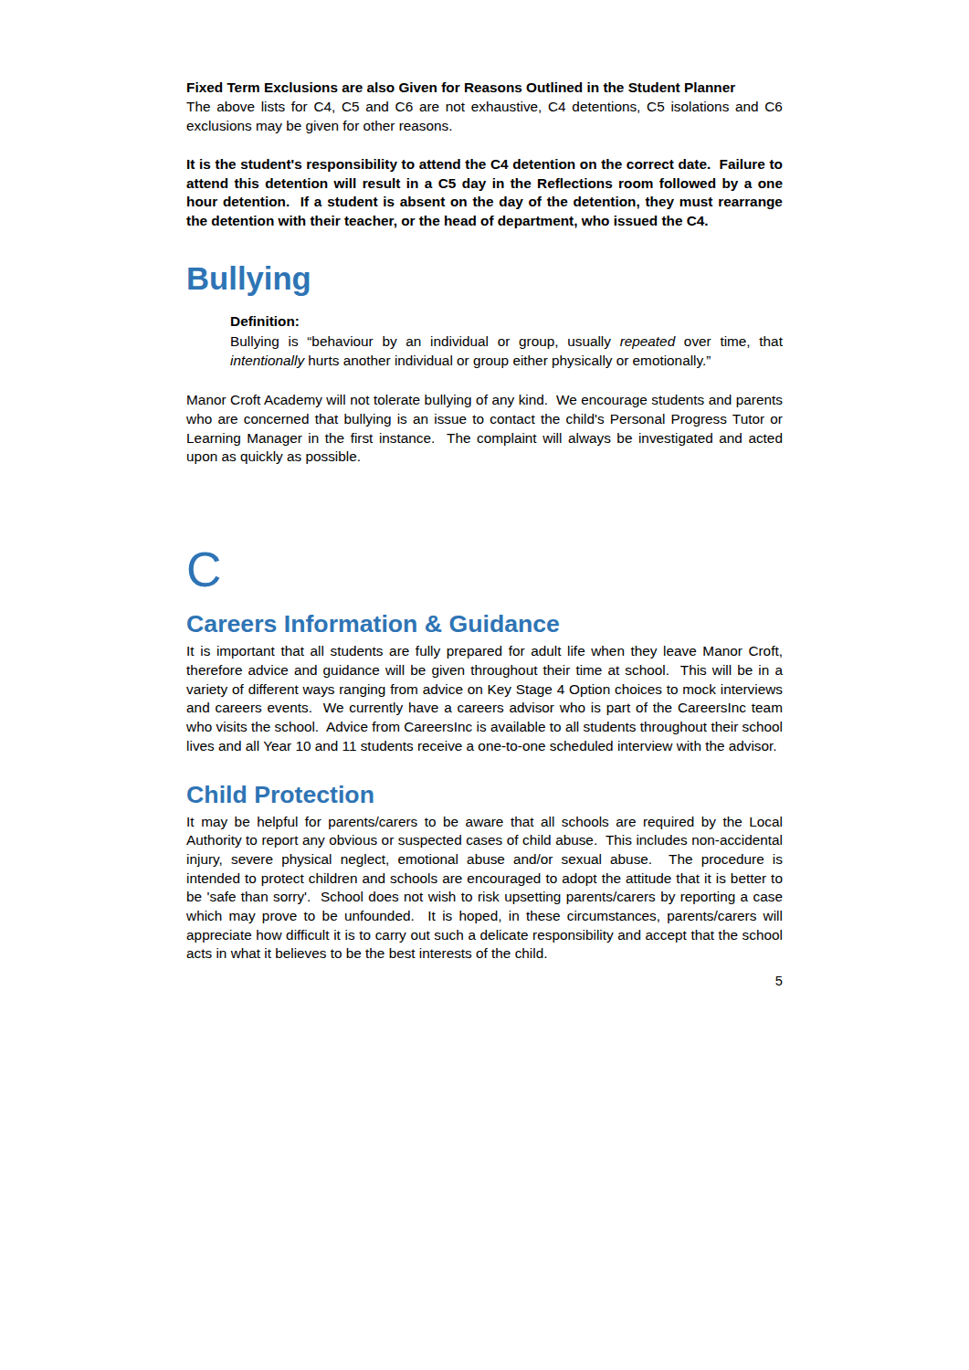Fixed Term Exclusions are also Given for Reasons Outlined in the Student Planner
The above lists for C4, C5 and C6 are not exhaustive, C4 detentions, C5 isolations and C6 exclusions may be given for other reasons.
It is the student's responsibility to attend the C4 detention on the correct date. Failure to attend this detention will result in a C5 day in the Reflections room followed by a one hour detention. If a student is absent on the day of the detention, they must rearrange the detention with their teacher, or the head of department, who issued the C4.
Bullying
Definition:
Bullying is “behaviour by an individual or group, usually repeated over time, that intentionally hurts another individual or group either physically or emotionally.”
Manor Croft Academy will not tolerate bullying of any kind. We encourage students and parents who are concerned that bullying is an issue to contact the child's Personal Progress Tutor or Learning Manager in the first instance. The complaint will always be investigated and acted upon as quickly as possible.
C
Careers Information & Guidance
It is important that all students are fully prepared for adult life when they leave Manor Croft, therefore advice and guidance will be given throughout their time at school. This will be in a variety of different ways ranging from advice on Key Stage 4 Option choices to mock interviews and careers events. We currently have a careers advisor who is part of the CareersInc team who visits the school. Advice from CareersInc is available to all students throughout their school lives and all Year 10 and 11 students receive a one-to-one scheduled interview with the advisor.
Child Protection
It may be helpful for parents/carers to be aware that all schools are required by the Local Authority to report any obvious or suspected cases of child abuse. This includes non-accidental injury, severe physical neglect, emotional abuse and/or sexual abuse. The procedure is intended to protect children and schools are encouraged to adopt the attitude that it is better to be 'safe than sorry'. School does not wish to risk upsetting parents/carers by reporting a case which may prove to be unfounded. It is hoped, in these circumstances, parents/carers will appreciate how difficult it is to carry out such a delicate responsibility and accept that the school acts in what it believes to be the best interests of the child.
5